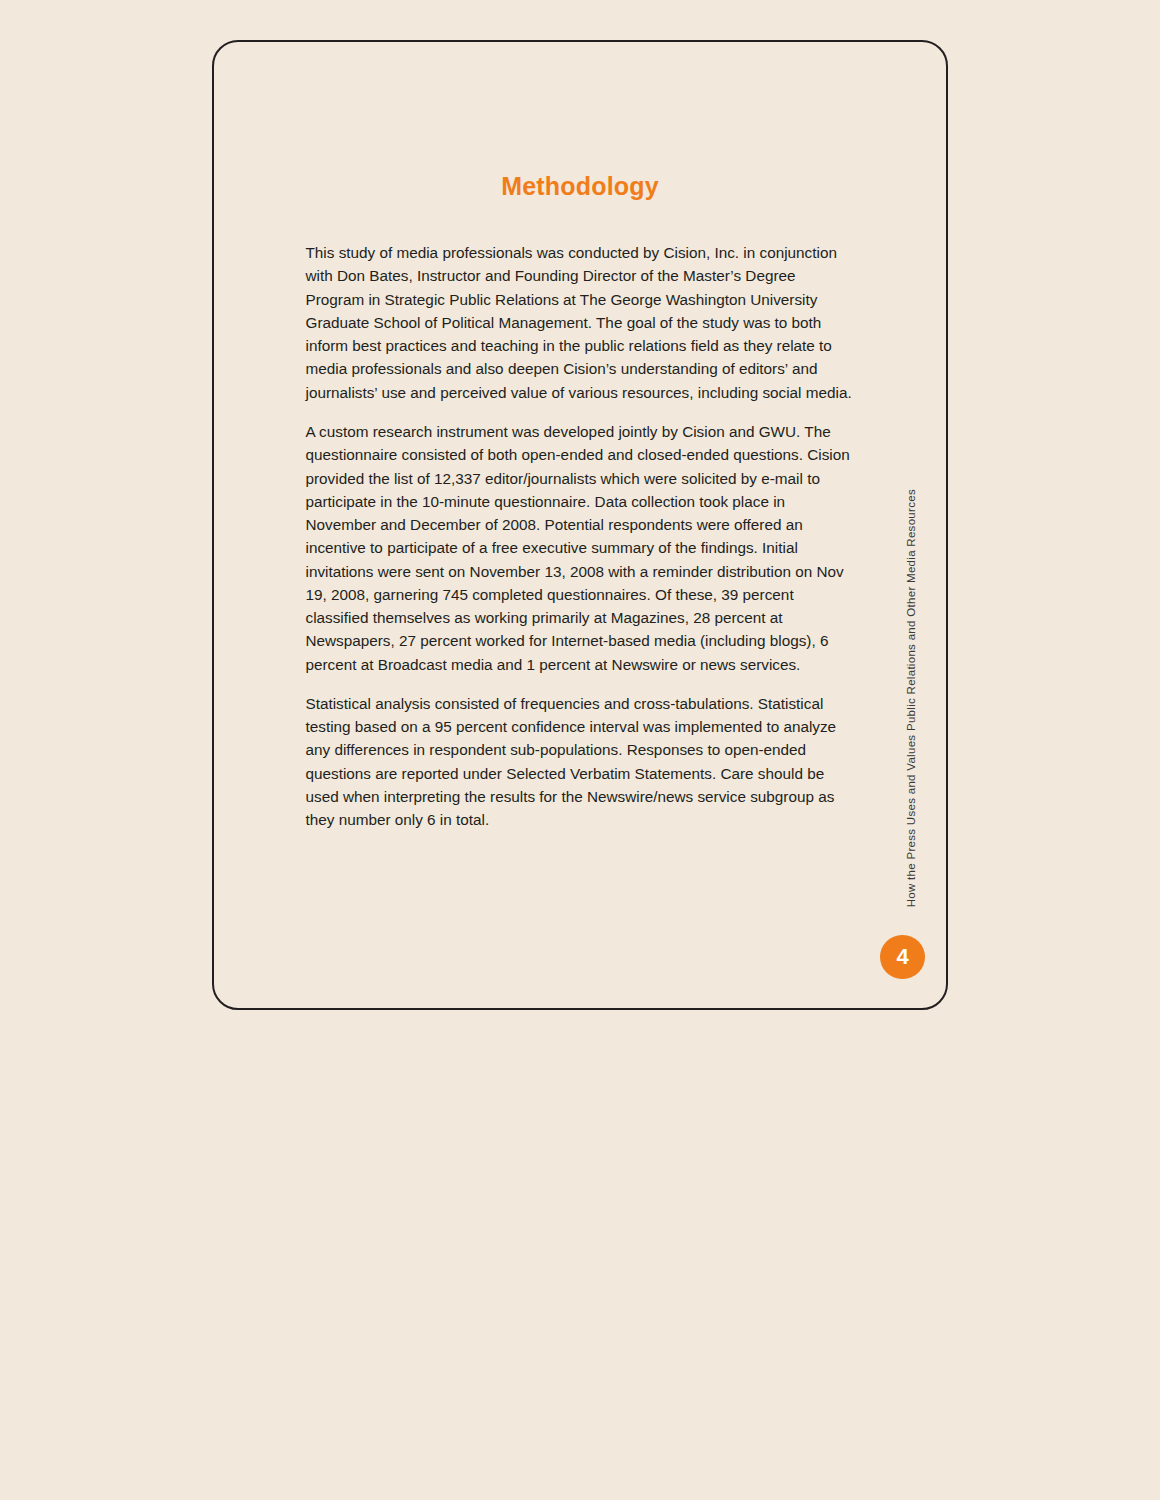Methodology
This study of media professionals was conducted by Cision, Inc. in conjunction with Don Bates, Instructor and Founding Director of the Master’s Degree Program in Strategic Public Relations at The George Washington University Graduate School of Political Management. The goal of the study was to both inform best practices and teaching in the public relations field as they relate to media professionals and also deepen Cision’s understanding of editors’ and journalists’ use and perceived value of various resources, including social media.
A custom research instrument was developed jointly by Cision and GWU. The questionnaire consisted of both open-ended and closed-ended questions. Cision provided the list of 12,337 editor/journalists which were solicited by e-mail to participate in the 10-minute questionnaire. Data collection took place in November and December of 2008. Potential respondents were offered an incentive to participate of a free executive summary of the findings. Initial invitations were sent on November 13, 2008 with a reminder distribution on Nov 19, 2008, garnering 745 completed questionnaires. Of these, 39 percent classified themselves as working primarily at Magazines, 28 percent at Newspapers, 27 percent worked for Internet-based media (including blogs), 6 percent at Broadcast media and 1 percent at Newswire or news services.
Statistical analysis consisted of frequencies and cross-tabulations. Statistical testing based on a 95 percent confidence interval was implemented to analyze any differences in respondent sub-populations. Responses to open-ended questions are reported under Selected Verbatim Statements. Care should be used when interpreting the results for the Newswire/news service subgroup as they number only 6 in total.
How the Press Uses and Values Public Relations and Other Media Resources
4